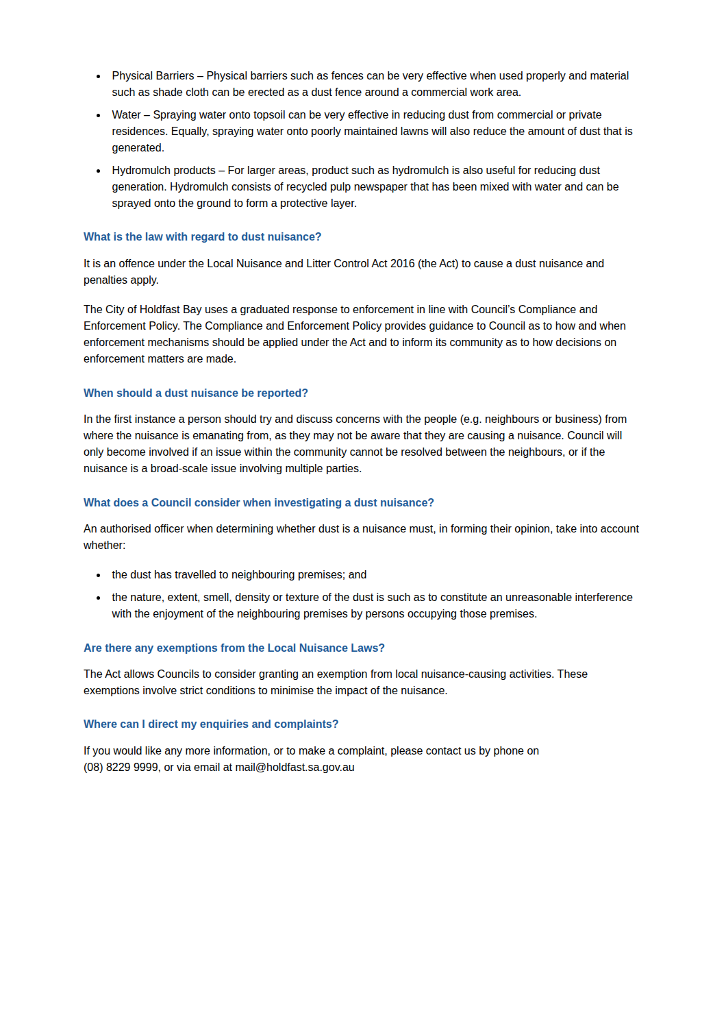Physical Barriers – Physical barriers such as fences can be very effective when used properly and material such as shade cloth can be erected as a dust fence around a commercial work area.
Water – Spraying water onto topsoil can be very effective in reducing dust from commercial or private residences. Equally, spraying water onto poorly maintained lawns will also reduce the amount of dust that is generated.
Hydromulch products – For larger areas, product such as hydromulch is also useful for reducing dust generation. Hydromulch consists of recycled pulp newspaper that has been mixed with water and can be sprayed onto the ground to form a protective layer.
What is the law with regard to dust nuisance?
It is an offence under the Local Nuisance and Litter Control Act 2016 (the Act) to cause a dust nuisance and penalties apply.
The City of Holdfast Bay uses a graduated response to enforcement in line with Council’s Compliance and Enforcement Policy. The Compliance and Enforcement Policy provides guidance to Council as to how and when enforcement mechanisms should be applied under the Act and to inform its community as to how decisions on enforcement matters are made.
When should a dust nuisance be reported?
In the first instance a person should try and discuss concerns with the people (e.g. neighbours or business) from where the nuisance is emanating from, as they may not be aware that they are causing a nuisance. Council will only become involved if an issue within the community cannot be resolved between the neighbours, or if the nuisance is a broad-scale issue involving multiple parties.
What does a Council consider when investigating a dust nuisance?
An authorised officer when determining whether dust is a nuisance must, in forming their opinion, take into account whether:
the dust has travelled to neighbouring premises; and
the nature, extent, smell, density or texture of the dust is such as to constitute an unreasonable interference with the enjoyment of the neighbouring premises by persons occupying those premises.
Are there any exemptions from the Local Nuisance Laws?
The Act allows Councils to consider granting an exemption from local nuisance-causing activities. These exemptions involve strict conditions to minimise the impact of the nuisance.
Where can I direct my enquiries and complaints?
If you would like any more information, or to make a complaint, please contact us by phone on
(08) 8229 9999, or via email at mail@holdfast.sa.gov.au